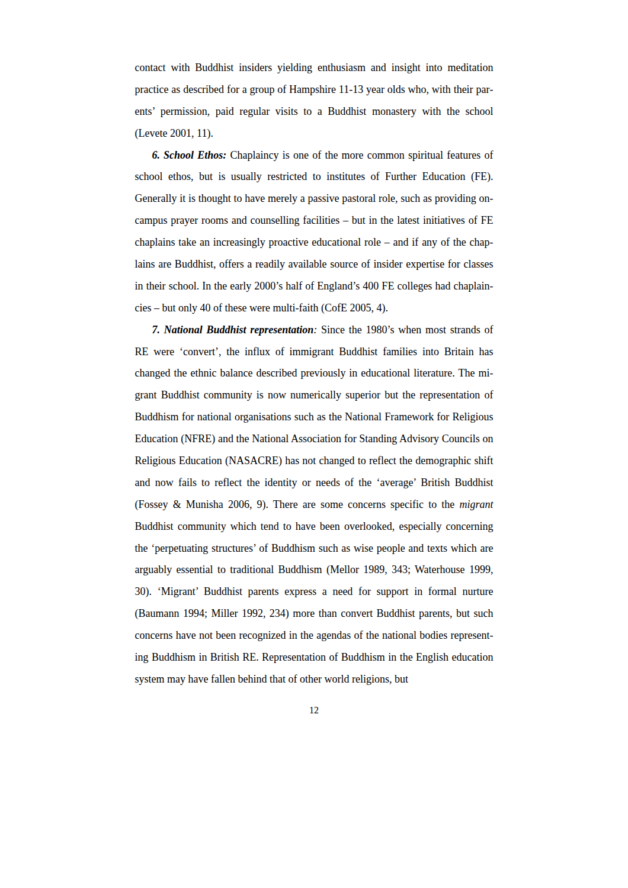contact with Buddhist insiders yielding enthusiasm and insight into meditation practice as described for a group of Hampshire 11-13 year olds who, with their parents’ permission, paid regular visits to a Buddhist monastery with the school (Levete 2001, 11).
6. School Ethos: Chaplaincy is one of the more common spiritual features of school ethos, but is usually restricted to institutes of Further Education (FE). Generally it is thought to have merely a passive pastoral role, such as providing on-campus prayer rooms and counselling facilities – but in the latest initiatives of FE chaplains take an increasingly proactive educational role – and if any of the chaplains are Buddhist, offers a readily available source of insider expertise for classes in their school. In the early 2000’s half of England’s 400 FE colleges had chaplaincies – but only 40 of these were multi-faith (CofE 2005, 4).
7. National Buddhist representation: Since the 1980’s when most strands of RE were ‘convert’, the influx of immigrant Buddhist families into Britain has changed the ethnic balance described previously in educational literature. The migrant Buddhist community is now numerically superior but the representation of Buddhism for national organisations such as the National Framework for Religious Education (NFRE) and the National Association for Standing Advisory Councils on Religious Education (NASACRE) has not changed to reflect the demographic shift and now fails to reflect the identity or needs of the ‘average’ British Buddhist (Fossey & Munisha 2006, 9). There are some concerns specific to the migrant Buddhist community which tend to have been overlooked, especially concerning the ‘perpetuating structures’ of Buddhism such as wise people and texts which are arguably essential to traditional Buddhism (Mellor 1989, 343; Waterhouse 1999, 30). ‘Migrant’ Buddhist parents express a need for support in formal nurture (Baumann 1994; Miller 1992, 234) more than convert Buddhist parents, but such concerns have not been recognized in the agendas of the national bodies representing Buddhism in British RE. Representation of Buddhism in the English education system may have fallen behind that of other world religions, but
12